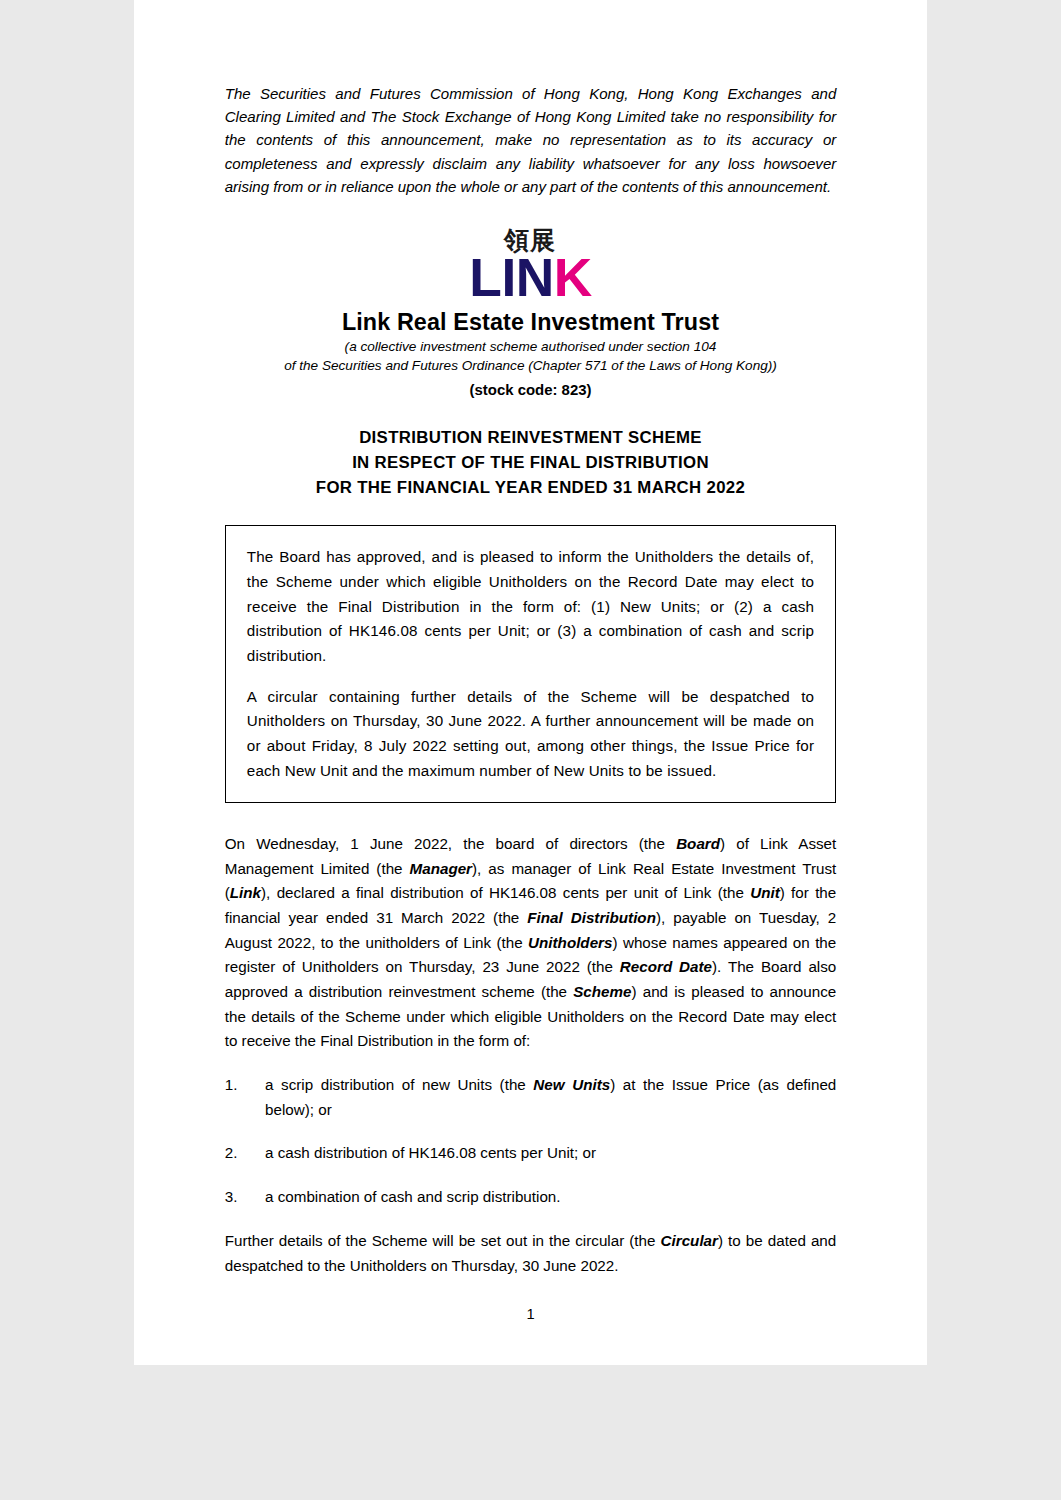The Securities and Futures Commission of Hong Kong, Hong Kong Exchanges and Clearing Limited and The Stock Exchange of Hong Kong Limited take no responsibility for the contents of this announcement, make no representation as to its accuracy or completeness and expressly disclaim any liability whatsoever for any loss howsoever arising from or in reliance upon the whole or any part of the contents of this announcement.
領展
LINK
Link Real Estate Investment Trust
(a collective investment scheme authorised under section 104
of the Securities and Futures Ordinance (Chapter 571 of the Laws of Hong Kong))
(stock code: 823)
DISTRIBUTION REINVESTMENT SCHEME
IN RESPECT OF THE FINAL DISTRIBUTION
FOR THE FINANCIAL YEAR ENDED 31 MARCH 2022
The Board has approved, and is pleased to inform the Unitholders the details of, the Scheme under which eligible Unitholders on the Record Date may elect to receive the Final Distribution in the form of: (1) New Units; or (2) a cash distribution of HK146.08 cents per Unit; or (3) a combination of cash and scrip distribution.
A circular containing further details of the Scheme will be despatched to Unitholders on Thursday, 30 June 2022. A further announcement will be made on or about Friday, 8 July 2022 setting out, among other things, the Issue Price for each New Unit and the maximum number of New Units to be issued.
On Wednesday, 1 June 2022, the board of directors (the Board) of Link Asset Management Limited (the Manager), as manager of Link Real Estate Investment Trust (Link), declared a final distribution of HK146.08 cents per unit of Link (the Unit) for the financial year ended 31 March 2022 (the Final Distribution), payable on Tuesday, 2 August 2022, to the unitholders of Link (the Unitholders) whose names appeared on the register of Unitholders on Thursday, 23 June 2022 (the Record Date). The Board also approved a distribution reinvestment scheme (the Scheme) and is pleased to announce the details of the Scheme under which eligible Unitholders on the Record Date may elect to receive the Final Distribution in the form of:
a scrip distribution of new Units (the New Units) at the Issue Price (as defined below); or
a cash distribution of HK146.08 cents per Unit; or
a combination of cash and scrip distribution.
Further details of the Scheme will be set out in the circular (the Circular) to be dated and despatched to the Unitholders on Thursday, 30 June 2022.
1